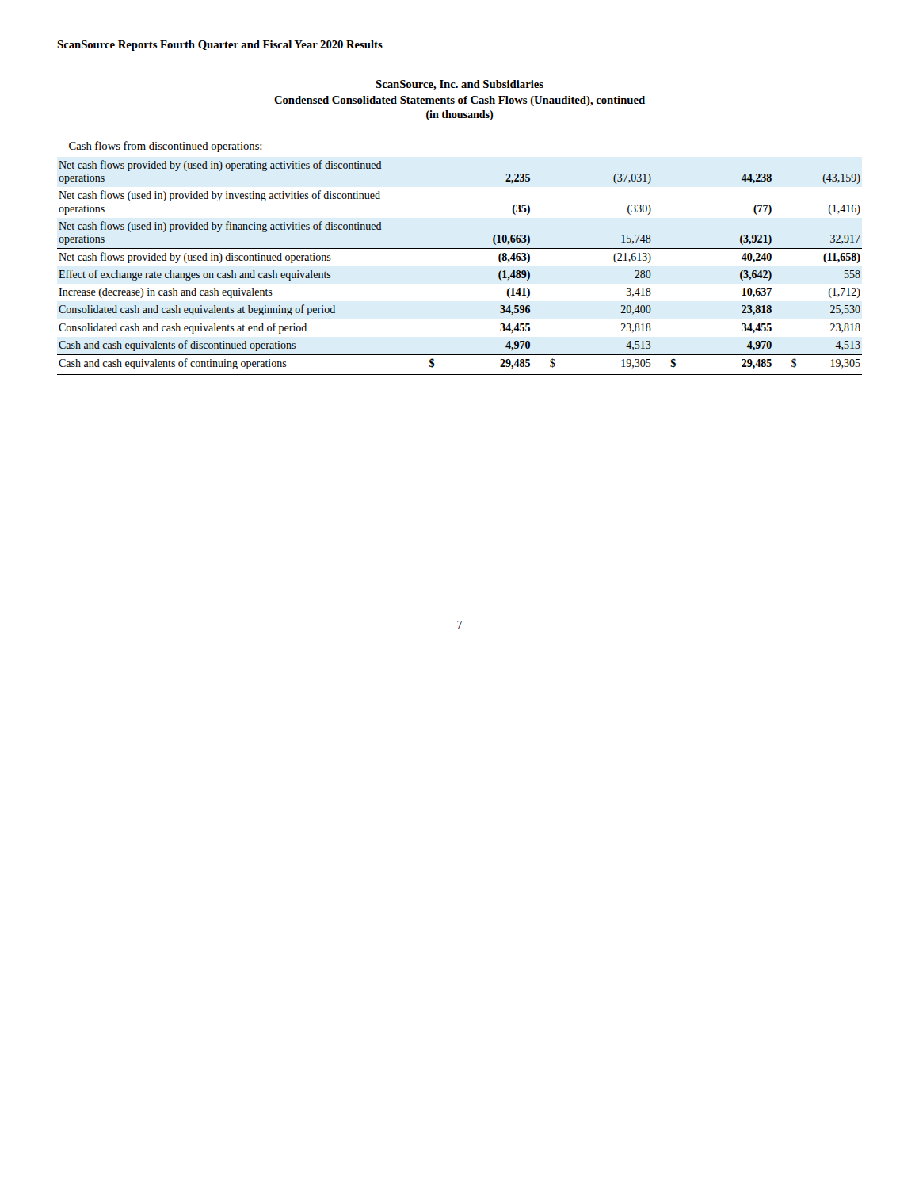ScanSource Reports Fourth Quarter and Fiscal Year 2020 Results
ScanSource, Inc. and Subsidiaries
Condensed Consolidated Statements of Cash Flows (Unaudited), continued
(in thousands)
Cash flows from discontinued operations:
| Net cash flows provided by (used in) operating activities of discontinued operations | | 2,235 | | | (37,031) | | | 44,238 | | | (43,159) |
| Net cash flows (used in) provided by investing activities of discontinued operations | | (35) | | | (330) | | | (77) | | | (1,416) |
| Net cash flows (used in) provided by financing activities of discontinued operations | | (10,663) | | | 15,748 | | | (3,921) | | | 32,917 |
| Net cash flows provided by (used in) discontinued operations | | (8,463) | | | (21,613) | | | 40,240 | | | (11,658) |
| Effect of exchange rate changes on cash and cash equivalents | | (1,489) | | | 280 | | | (3,642) | | | 558 |
| Increase (decrease) in cash and cash equivalents | | (141) | | | 3,418 | | | 10,637 | | | (1,712) |
| Consolidated cash and cash equivalents at beginning of period | | 34,596 | | | 20,400 | | | 23,818 | | | 25,530 |
| Consolidated cash and cash equivalents at end of period | | 34,455 | | | 23,818 | | | 34,455 | | | 23,818 |
| Cash and cash equivalents of discontinued operations | | 4,970 | | | 4,513 | | | 4,970 | | | 4,513 |
| Cash and cash equivalents of continuing operations | $ | 29,485 | | $ | 19,305 | | $ | 29,485 | | $ | 19,305 |
7